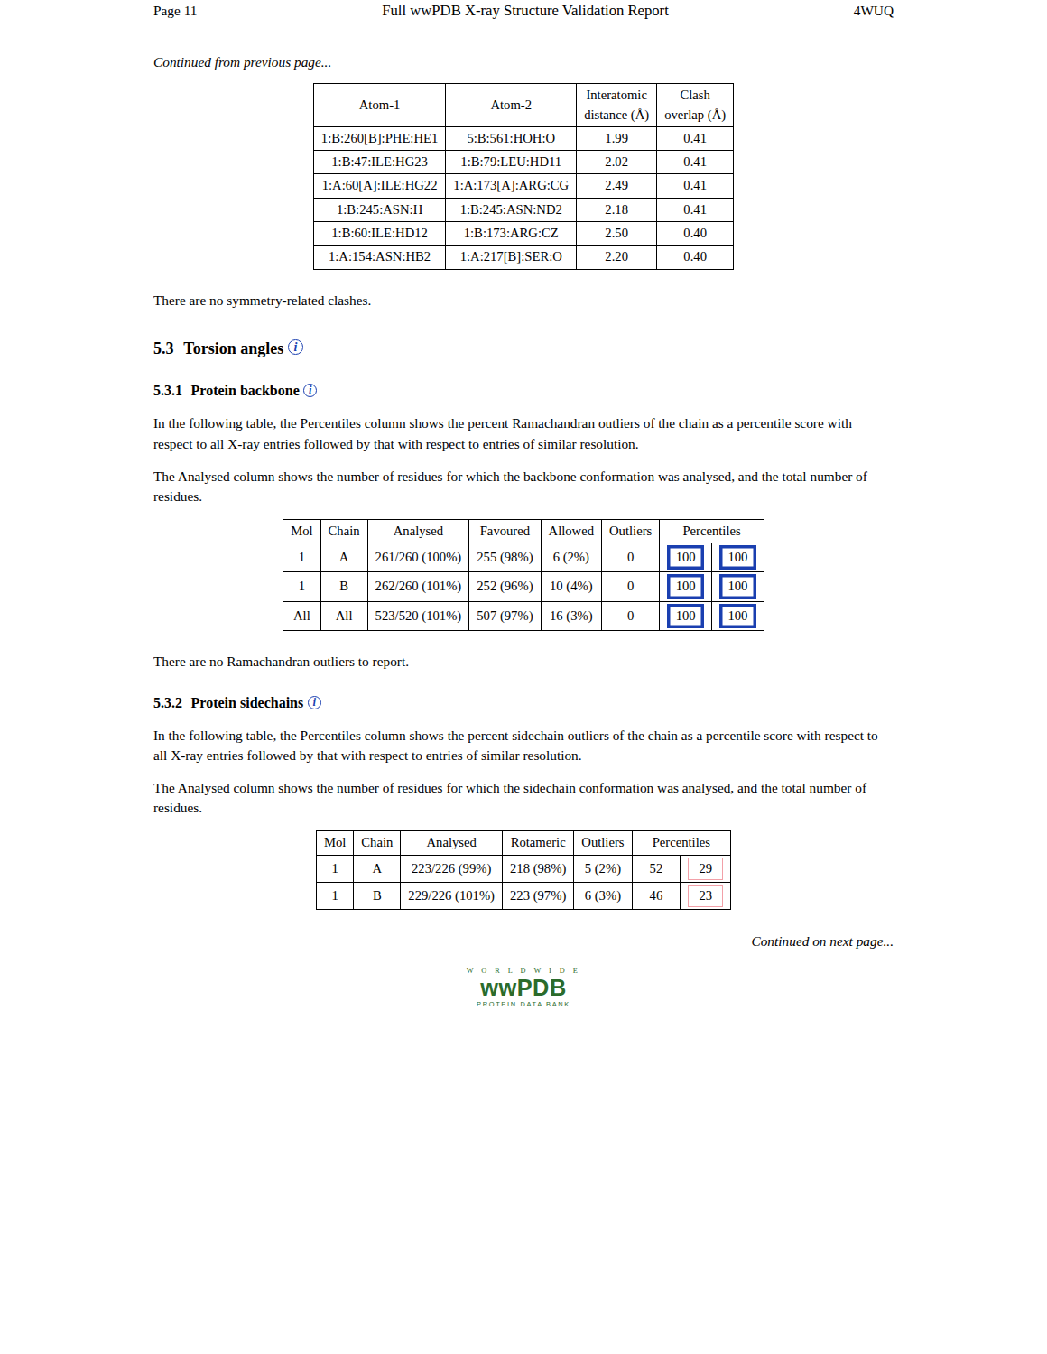Page 11
Full wwPDB X-ray Structure Validation Report
4WUQ
Continued from previous page...
| Atom-1 | Atom-2 | Interatomic distance (Å) | Clash overlap (Å) |
| --- | --- | --- | --- |
| 1:B:260[B]:PHE:HE1 | 5:B:561:HOH:O | 1.99 | 0.41 |
| 1:B:47:ILE:HG23 | 1:B:79:LEU:HD11 | 2.02 | 0.41 |
| 1:A:60[A]:ILE:HG22 | 1:A:173[A]:ARG:CG | 2.49 | 0.41 |
| 1:B:245:ASN:H | 1:B:245:ASN:ND2 | 2.18 | 0.41 |
| 1:B:60:ILE:HD12 | 1:B:173:ARG:CZ | 2.50 | 0.40 |
| 1:A:154:ASN:HB2 | 1:A:217[B]:SER:O | 2.20 | 0.40 |
There are no symmetry-related clashes.
5.3 Torsion anglesi
5.3.1 Protein backbonei
In the following table, the Percentiles column shows the percent Ramachandran outliers of the chain as a percentile score with respect to all X-ray entries followed by that with respect to entries of similar resolution.
The Analysed column shows the number of residues for which the backbone conformation was analysed, and the total number of residues.
| Mol | Chain | Analysed | Favoured | Allowed | Outliers | Percentiles |
| --- | --- | --- | --- | --- | --- | --- |
| 1 | A | 261/260 (100%) | 255 (98%) | 6 (2%) | 0 | 100 | 100 |
| 1 | B | 262/260 (101%) | 252 (96%) | 10 (4%) | 0 | 100 | 100 |
| All | All | 523/520 (101%) | 507 (97%) | 16 (3%) | 0 | 100 | 100 |
There are no Ramachandran outliers to report.
5.3.2 Protein sidechainsi
In the following table, the Percentiles column shows the percent sidechain outliers of the chain as a percentile score with respect to all X-ray entries followed by that with respect to entries of similar resolution.
The Analysed column shows the number of residues for which the sidechain conformation was analysed, and the total number of residues.
| Mol | Chain | Analysed | Rotameric | Outliers | Percentiles |
| --- | --- | --- | --- | --- | --- |
| 1 | A | 223/226 (99%) | 218 (98%) | 5 (2%) | 52 | 29 |
| 1 | B | 229/226 (101%) | 223 (97%) | 6 (3%) | 46 | 23 |
Continued on next page...
W O R L D W I D E
ww PDB
PROTEIN DATA BANK